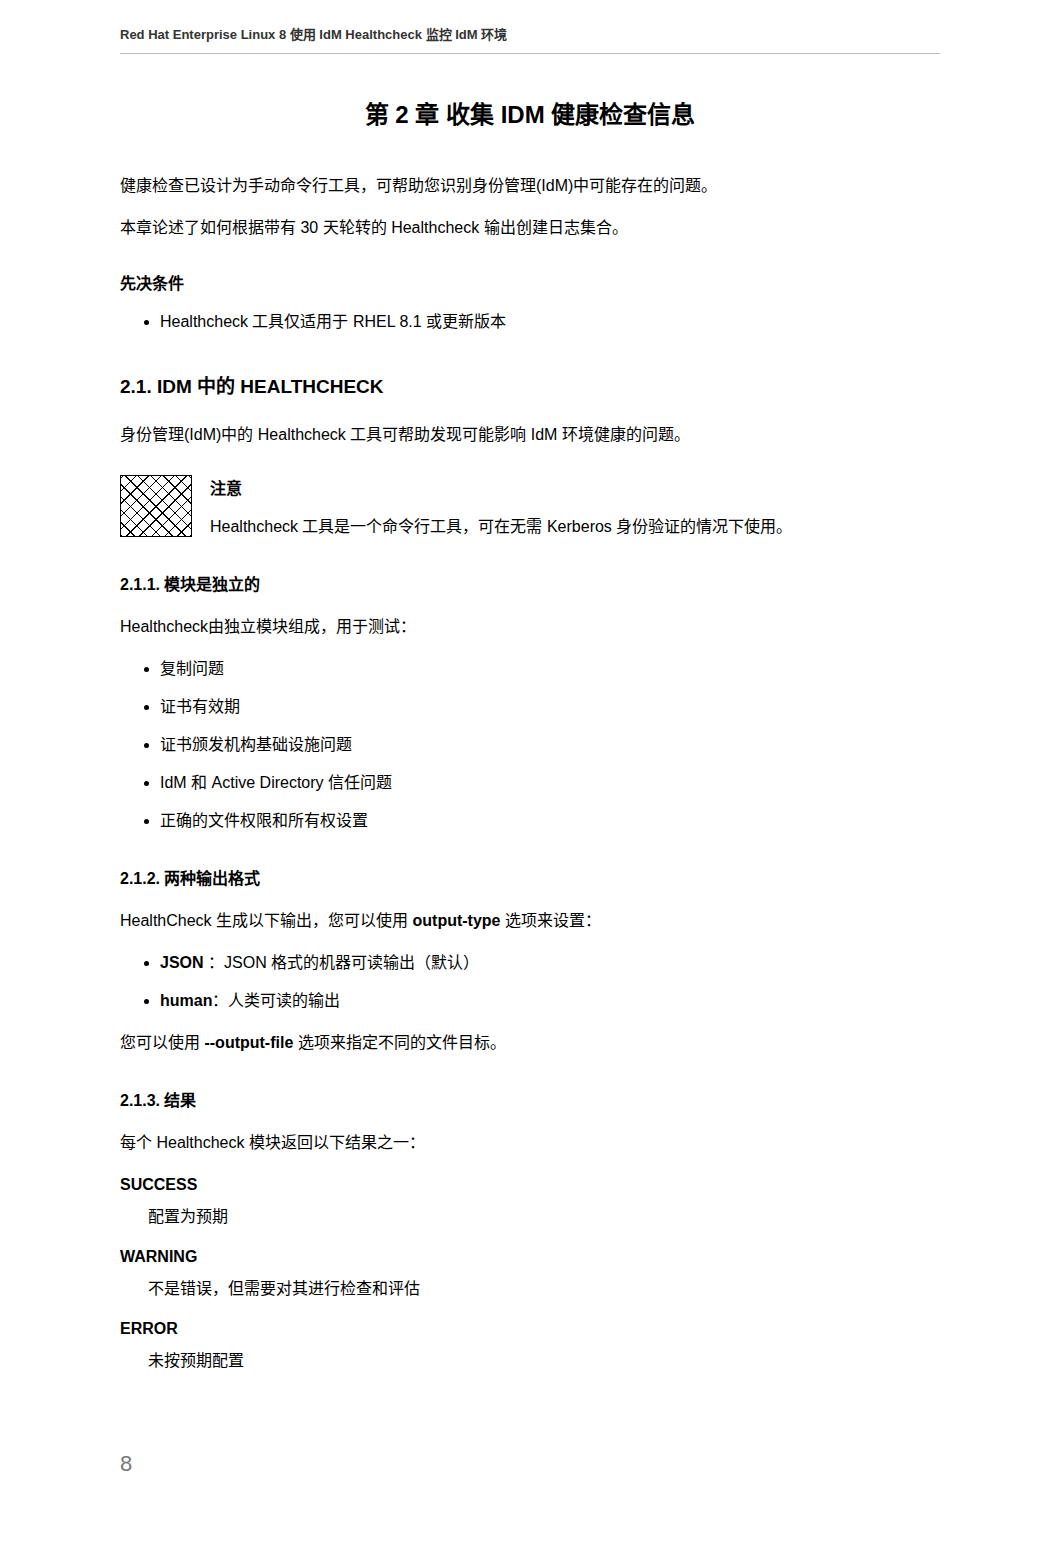Red Hat Enterprise Linux 8 使用 IdM Healthcheck 监控 IdM 环境
第 2 章 收集 IDM 健康检查信息
健康检查已设计为手动命令行工具，可帮助您识别身份管理(IdM)中可能存在的问题。
本章论述了如何根据带有 30 天轮转的 Healthcheck 输出创建日志集合。
先决条件
Healthcheck 工具仅适用于 RHEL 8.1 或更新版本
2.1. IDM 中的 HEALTHCHECK
身份管理(IdM)中的 Healthcheck 工具可帮助发现可能影响 IdM 环境健康的问题。
注意
Healthcheck 工具是一个命令行工具，可在无需 Kerberos 身份验证的情况下使用。
2.1.1. 模块是独立的
Healthcheck由独立模块组成，用于测试：
复制问题
证书有效期
证书颁发机构基础设施问题
IdM 和 Active Directory 信任问题
正确的文件权限和所有权设置
2.1.2. 两种输出格式
HealthCheck 生成以下输出，您可以使用 output-type 选项来设置：
JSON ：JSON 格式的机器可读输出（默认）
human：人类可读的输出
您可以使用 --output-file 选项来指定不同的文件目标。
2.1.3. 结果
每个 Healthcheck 模块返回以下结果之一：
SUCCESS
配置为预期
WARNING
不是错误，但需要对其进行检查和评估
ERROR
未按预期配置
8